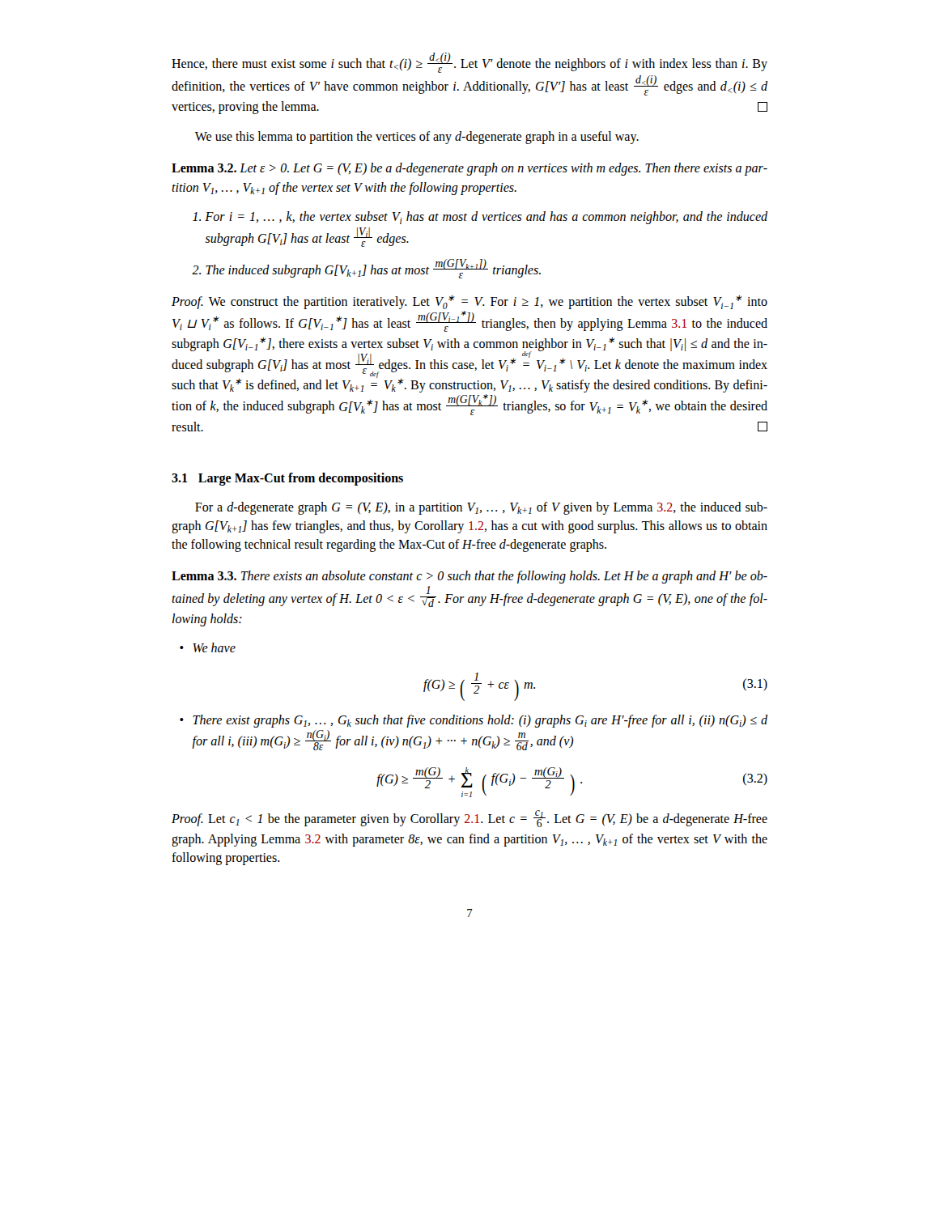Hence, there must exist some i such that t<(i) ≥ d<(i) ε. Let V′ denote the neighbors of i with index less than i. By definition, the vertices of V′ have common neighbor i. Additionally, G[V′] has at least d<(i) ε edges and d<(i) ≤ d vertices, proving the lemma.
We use this lemma to partition the vertices of any d-degenerate graph in a useful way.
Lemma 3.2. Let ε > 0. Let G = (V, E) be a d-degenerate graph on n vertices with m edges. Then there exists a partition V1, … , Vk+1 of the vertex set V with the following properties.
For i = 1, … , k, the vertex subset Vi has at most d vertices and has a common neighbor, and the induced subgraph G[Vi] has at least |Vi|ε edges.
The induced subgraph G[Vk+1] has at most m(G[Vk+1]) ε triangles.
Proof. We construct the partition iteratively. Let V0∗ = V. For i ≥ 1, we partition the vertex subset Vi−1∗ into Vi ⊔ Vi∗ as follows. If G[Vi−1∗] has at least m(G[Vi−1∗]) ε triangles, then by applying Lemma 3.1 to the induced subgraph G[Vi−1∗], there exists a vertex subset Vi with a common neighbor in Vi−1∗ such that |Vi| ≤ d and the induced subgraph G[Vi] has at most |Vi|ε edges. In this case, let Vi∗ def= Vi−1∗ \ Vi. Let k denote the maximum index such that Vk∗ is defined, and let Vk+1 def= Vk∗. By construction, V1, … , Vk satisfy the desired conditions. By definition of k, the induced subgraph G[Vk∗] has at most m(G[Vk∗]) ε triangles, so for Vk+1 = Vk∗, we obtain the desired result.
3.1 Large Max-Cut from decompositions
For a d-degenerate graph G = (V, E), in a partition V1, … , Vk+1 of V given by Lemma 3.2, the induced subgraph G[Vk+1] has few triangles, and thus, by Corollary 1.2, has a cut with good surplus. This allows us to obtain the following technical result regarding the Max-Cut of H-free d-degenerate graphs.
Lemma 3.3. There exists an absolute constant c > 0 such that the following holds. Let H be a graph and H′ be obtained by deleting any vertex of H. Let 0 < ε < 1 d. For any H-free d-degenerate graph G = (V, E), one of the following holds:
We have
f(G) ≥ ( 12 + cε ) m. (3.1)
There exist graphs G1, … , Gk such that five conditions hold: (i) graphs Gi are H′-free for all i, (ii) n(Gi) ≤ d for all i, (iii) m(Gi) ≥ n(Gi) 8ε for all i, (iv) n(G1) + ··· + n(Gk) ≥ m 6d, and (v)
f(G) ≥ m(G) 2 + kΣi=1 ( f(Gi) − m(Gi) 2 ) . (3.2)
Proof. Let c1 < 1 be the parameter given by Corollary 2.1. Let c = c16. Let G = (V, E) be a d-degenerate H-free graph. Applying Lemma 3.2 with parameter 8ε, we can find a partition V1, … , Vk+1 of the vertex set V with the following properties.
7